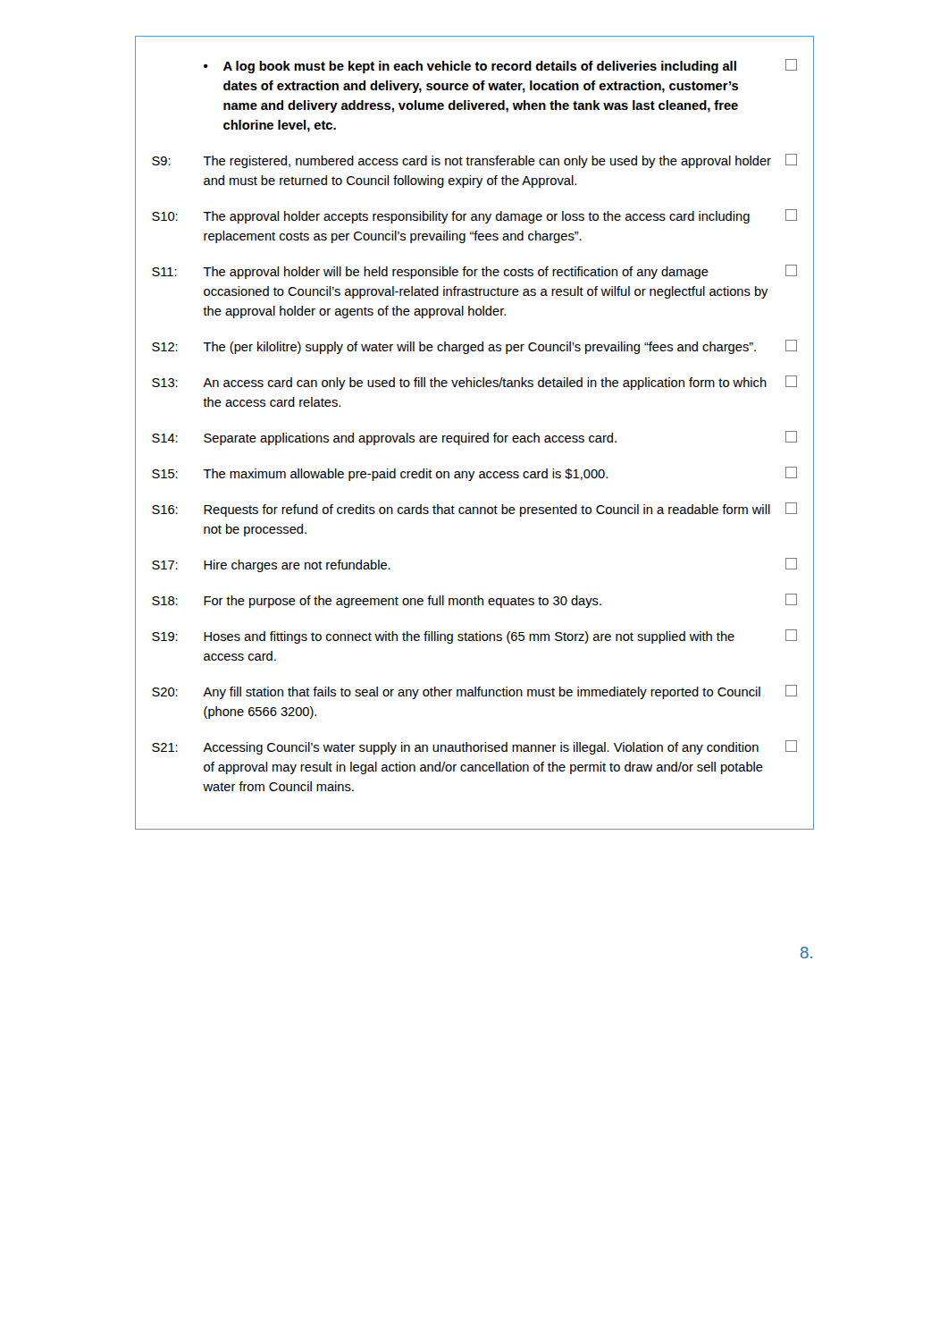| | • A log book must be kept in each vehicle to record details of deliveries including all dates of extraction and delivery, source of water, location of extraction, customer’s name and delivery address, volume delivered, when the tank was last cleaned, free chlorine level, etc. | |
| S9: | The registered, numbered access card is not transferable can only be used by the approval holder and must be returned to Council following expiry of the Approval. | |
| S10: | The approval holder accepts responsibility for any damage or loss to the access card including replacement costs as per Council’s prevailing “fees and charges”. | |
| S11: | The approval holder will be held responsible for the costs of rectification of any damage occasioned to Council’s approval-related infrastructure as a result of wilful or neglectful actions by the approval holder or agents of the approval holder. | |
| S12: | The (per kilolitre) supply of water will be charged as per Council’s prevailing “fees and charges”. | |
| S13: | An access card can only be used to fill the vehicles/tanks detailed in the application form to which the access card relates. | |
| S14: | Separate applications and approvals are required for each access card. | |
| S15: | The maximum allowable pre-paid credit on any access card is $1,000. | |
| S16: | Requests for refund of credits on cards that cannot be presented to Council in a readable form will not be processed. | |
| S17: | Hire charges are not refundable. | |
| S18: | For the purpose of the agreement one full month equates to 30 days. | |
| S19: | Hoses and fittings to connect with the filling stations (65 mm Storz) are not supplied with the access card. | |
| S20: | Any fill station that fails to seal or any other malfunction must be immediately reported to Council (phone 6566 3200). | |
| S21: | Accessing Council’s water supply in an unauthorised manner is illegal. Violation of any condition of approval may result in legal action and/or cancellation of the permit to draw and/or sell potable water from Council mains. | |
8.